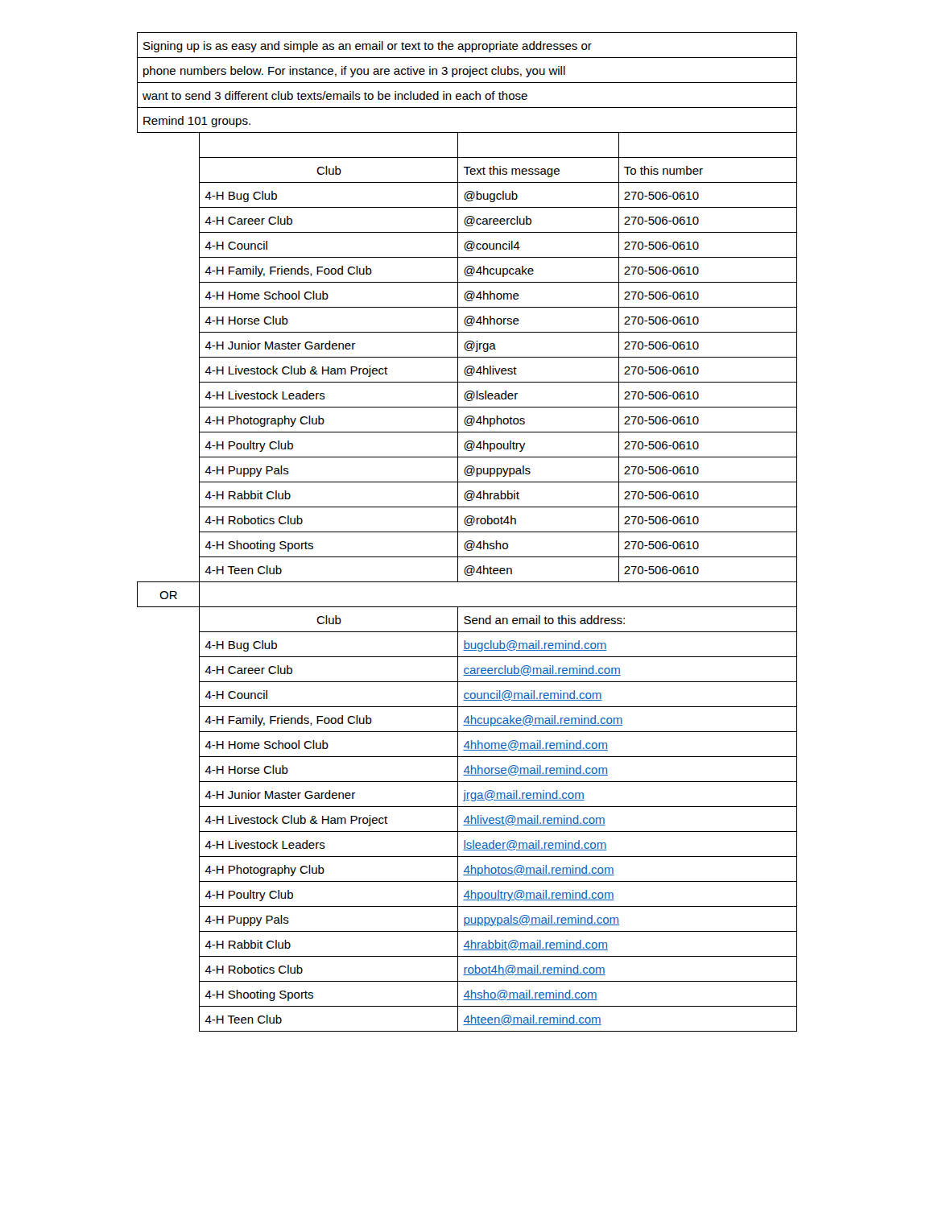| Signing up is as easy and simple as an email or text to the appropriate addresses or |
| phone numbers below. For instance, if you are active in 3 project clubs, you will |
| want to send 3 different club texts/emails to be included in each of those |
| Remind 101 groups. |
| | Club | Text this message | To this number |
| | 4-H Bug Club | @bugclub | 270-506-0610 |
| | 4-H Career Club | @careerclub | 270-506-0610 |
| | 4-H Council | @council4 | 270-506-0610 |
| | 4-H Family, Friends, Food Club | @4hcupcake | 270-506-0610 |
| | 4-H Home School Club | @4hhome | 270-506-0610 |
| | 4-H Horse Club | @4hhorse | 270-506-0610 |
| | 4-H Junior Master Gardener | @jrga | 270-506-0610 |
| | 4-H Livestock Club & Ham Project | @4hlivest | 270-506-0610 |
| | 4-H Livestock Leaders | @lsleader | 270-506-0610 |
| | 4-H Photography Club | @4hphotos | 270-506-0610 |
| | 4-H Poultry Club | @4hpoultry | 270-506-0610 |
| | 4-H Puppy Pals | @puppypals | 270-506-0610 |
| | 4-H Rabbit Club | @4hrabbit | 270-506-0610 |
| | 4-H Robotics Club | @robot4h | 270-506-0610 |
| | 4-H Shooting Sports | @4hsho | 270-506-0610 |
| | 4-H Teen Club | @4hteen | 270-506-0610 |
| OR | |
| | Club | Send an email to this address: |
| | 4-H Bug Club | bugclub@mail.remind.com |
| | 4-H Career Club | careerclub@mail.remind.com |
| | 4-H Council | council@mail.remind.com |
| | 4-H Family, Friends, Food Club | 4hcupcake@mail.remind.com |
| | 4-H Home School Club | 4hhome@mail.remind.com |
| | 4-H Horse Club | 4hhorse@mail.remind.com |
| | 4-H Junior Master Gardener | jrga@mail.remind.com |
| | 4-H Livestock Club & Ham Project | 4hlivest@mail.remind.com |
| | 4-H Livestock Leaders | lsleader@mail.remind.com |
| | 4-H Photography Club | 4hphotos@mail.remind.com |
| | 4-H Poultry Club | 4hpoultry@mail.remind.com |
| | 4-H Puppy Pals | puppypals@mail.remind.com |
| | 4-H Rabbit Club | 4hrabbit@mail.remind.com |
| | 4-H Robotics Club | robot4h@mail.remind.com |
| | 4-H Shooting Sports | 4hsho@mail.remind.com |
| | 4-H Teen Club | 4hteen@mail.remind.com |